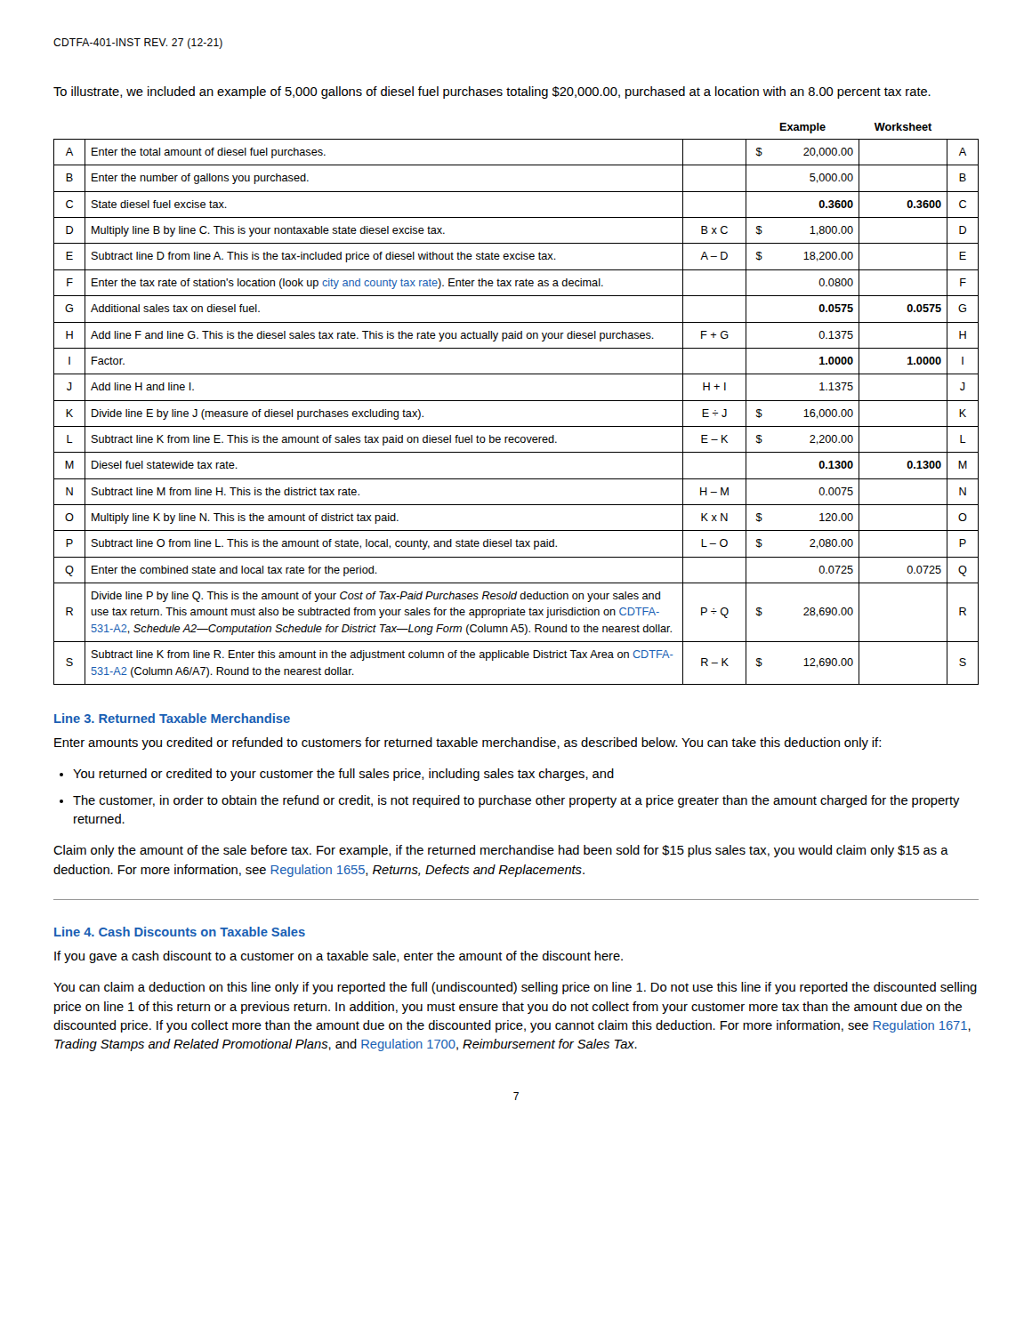CDTFA-401-INST REV. 27 (12-21)
To illustrate, we included an example of 5,000 gallons of diesel fuel purchases totaling $20,000.00, purchased at a location with an 8.00 percent tax rate.
| | | | Example | Worksheet | |
| --- | --- | --- | --- | --- | --- |
| A | Enter the total amount of diesel fuel purchases. | | $ | 20,000.00 | | A |
| B | Enter the number of gallons you purchased. | | | 5,000.00 | | B |
| C | State diesel fuel excise tax. | | | 0.3600 | 0.3600 | C |
| D | Multiply line B by line C. This is your nontaxable state diesel excise tax. | B x C | $ | 1,800.00 | | D |
| E | Subtract line D from line A. This is the tax-included price of diesel without the state excise tax. | A – D | $ | 18,200.00 | | E |
| F | Enter the tax rate of station's location (look up city and county tax rate ). Enter the tax rate as a decimal. | | | 0.0800 | | F |
| G | Additional sales tax on diesel fuel. | | | 0.0575 | 0.0575 | G |
| H | Add line F and line G. This is the diesel sales tax rate. This is the rate you actually paid on your diesel purchases. | F + G | | 0.1375 | | H |
| I | Factor. | | | 1.0000 | 1.0000 | I |
| J | Add line H and line I. | H + I | | 1.1375 | | J |
| K | Divide line E by line J (measure of diesel purchases excluding tax). | E ÷ J | $ | 16,000.00 | | K |
| L | Subtract line K from line E. This is the amount of sales tax paid on diesel fuel to be recovered. | E – K | $ | 2,200.00 | | L |
| M | Diesel fuel statewide tax rate. | | | 0.1300 | 0.1300 | M |
| N | Subtract line M from line H. This is the district tax rate. | H – M | | 0.0075 | | N |
| O | Multiply line K by line N. This is the amount of district tax paid. | K x N | $ | 120.00 | | O |
| P | Subtract line O from line L. This is the amount of state, local, county, and state diesel tax paid. | L – O | $ | 2,080.00 | | P |
| Q | Enter the combined state and local tax rate for the period. | | | 0.0725 | 0.0725 | Q |
| R | Divide line P by line Q. This is the amount of your Cost of Tax-Paid Purchases Resold deduction on your sales and use tax return. This amount must also be subtracted from your sales for the appropriate tax jurisdiction on CDTFA-531-A2 , Schedule A2—Computation Schedule for District Tax—Long Form (Column A5). Round to the nearest dollar. | P ÷ Q | $ | 28,690.00 | | R |
| S | Subtract line K from line R. Enter this amount in the adjustment column of the applicable District Tax Area on CDTFA-531-A2 (Column A6/A7). Round to the nearest dollar. | R – K | $ | 12,690.00 | | S |
Line 3. Returned Taxable Merchandise
Enter amounts you credited or refunded to customers for returned taxable merchandise, as described below. You can take this deduction only if:
You returned or credited to your customer the full sales price, including sales tax charges, and
The customer, in order to obtain the refund or credit, is not required to purchase other property at a price greater than the amount charged for the property returned.
Claim only the amount of the sale before tax. For example, if the returned merchandise had been sold for $15 plus sales tax, you would claim only $15 as a deduction. For more information, see Regulation 1655, Returns, Defects and Replacements.
Line 4. Cash Discounts on Taxable Sales
If you gave a cash discount to a customer on a taxable sale, enter the amount of the discount here.
You can claim a deduction on this line only if you reported the full (undiscounted) selling price on line 1. Do not use this line if you reported the discounted selling price on line 1 of this return or a previous return. In addition, you must ensure that you do not collect from your customer more tax than the amount due on the discounted price. If you collect more than the amount due on the discounted price, you cannot claim this deduction. For more information, see Regulation 1671, Trading Stamps and Related Promotional Plans, and Regulation 1700, Reimbursement for Sales Tax.
7